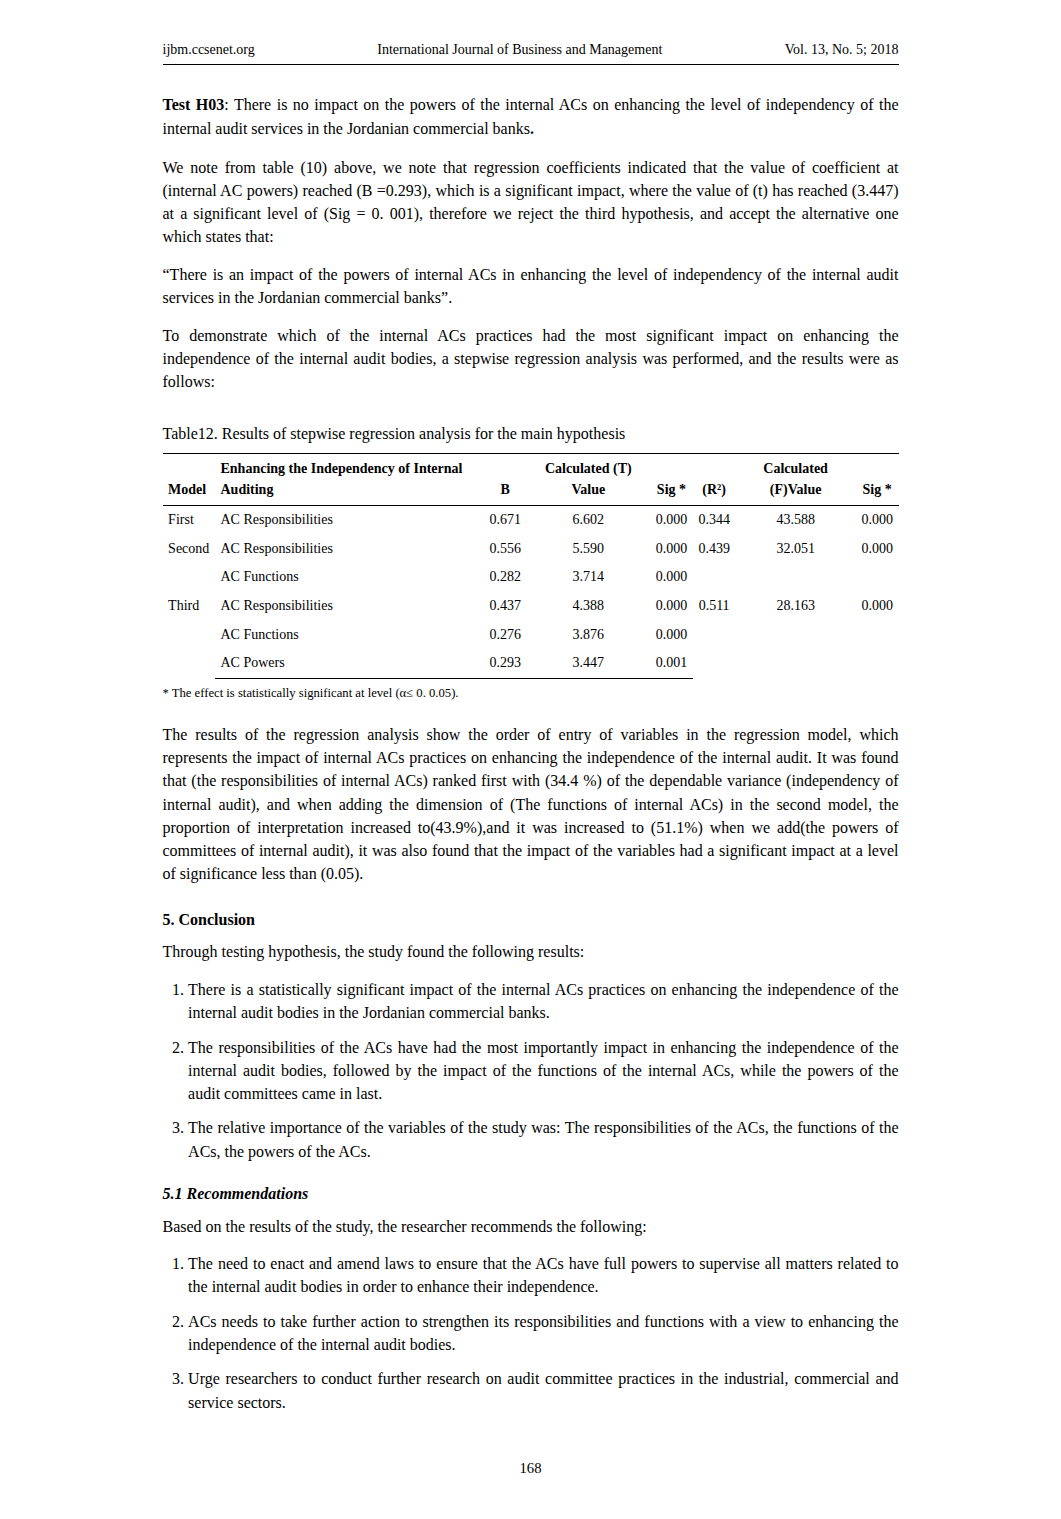ijbm.ccsenet.org International Journal of Business and Management Vol. 13, No. 5; 2018
Test H03: There is no impact on the powers of the internal ACs on enhancing the level of independency of the internal audit services in the Jordanian commercial banks.
We note from table (10) above, we note that regression coefficients indicated that the value of coefficient at (internal AC powers) reached (B =0.293), which is a significant impact, where the value of (t) has reached (3.447) at a significant level of (Sig = 0. 001), therefore we reject the third hypothesis, and accept the alternative one which states that:
“There is an impact of the powers of internal ACs in enhancing the level of independency of the internal audit services in the Jordanian commercial banks”.
To demonstrate which of the internal ACs practices had the most significant impact on enhancing the independence of the internal audit bodies, a stepwise regression analysis was performed, and the results were as follows:
Table12. Results of stepwise regression analysis for the main hypothesis
| Model | Enhancing the Independency of Internal Auditing | B | Calculated (T) Value | Sig * | (R²) | Calculated (F)Value | Sig * |
| --- | --- | --- | --- | --- | --- | --- | --- |
| First | AC Responsibilities | 0.671 | 6.602 | 0.000 | 0.344 | 43.588 | 0.000 |
| Second | AC Responsibilities | 0.556 | 5.590 | 0.000 | 0.439 | 32.051 | 0.000 |
| AC Functions | 0.282 | 3.714 | 0.000 |
| Third | AC Responsibilities | 0.437 | 4.388 | 0.000 | 0.511 | 28.163 | 0.000 |
| AC Functions | 0.276 | 3.876 | 0.000 |
| AC Powers | 0.293 | 3.447 | 0.001 |
* The effect is statistically significant at level (α≤ 0. 0.05).
The results of the regression analysis show the order of entry of variables in the regression model, which represents the impact of internal ACs practices on enhancing the independence of the internal audit. It was found that (the responsibilities of internal ACs) ranked first with (34.4 %) of the dependable variance (independency of internal audit), and when adding the dimension of (The functions of internal ACs) in the second model, the proportion of interpretation increased to(43.9%),and it was increased to (51.1%) when we add(the powers of committees of internal audit), it was also found that the impact of the variables had a significant impact at a level of significance less than (0.05).
5. Conclusion
Through testing hypothesis, the study found the following results:
There is a statistically significant impact of the internal ACs practices on enhancing the independence of the internal audit bodies in the Jordanian commercial banks.
The responsibilities of the ACs have had the most importantly impact in enhancing the independence of the internal audit bodies, followed by the impact of the functions of the internal ACs, while the powers of the audit committees came in last.
The relative importance of the variables of the study was: The responsibilities of the ACs, the functions of the ACs, the powers of the ACs.
5.1 Recommendations
Based on the results of the study, the researcher recommends the following:
The need to enact and amend laws to ensure that the ACs have full powers to supervise all matters related to the internal audit bodies in order to enhance their independence.
ACs needs to take further action to strengthen its responsibilities and functions with a view to enhancing the independence of the internal audit bodies.
Urge researchers to conduct further research on audit committee practices in the industrial, commercial and service sectors.
168